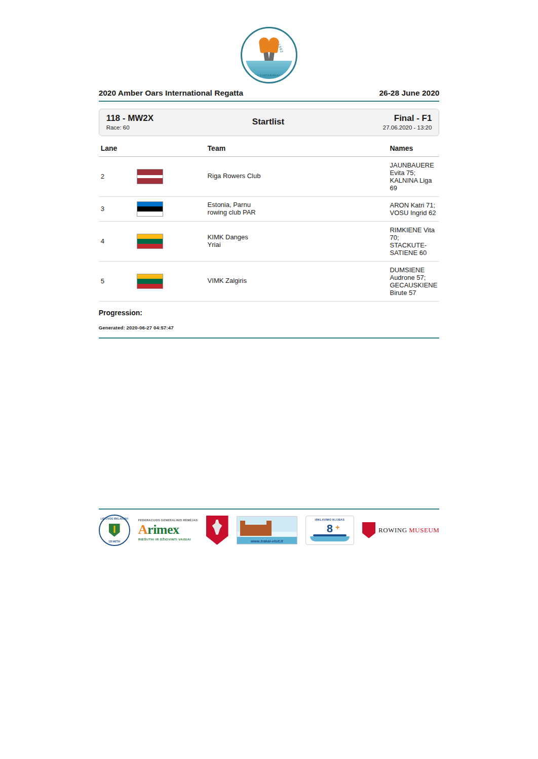1962
REGATA GINTARINIAI IRKLAI
2020 Amber Oars International Regatta
26-28 June 2020
118 - MW2X
Race: 60
Startlist
Final - F1
27.06.2020 - 13:20
| Lane | | Team | Names |
| --- | --- | --- | --- |
| 2 | | Riga Rowers Club | JAUNBAUERE Evita 75; KALNINA Liga 69 |
| 3 | | Estonia, Parnu rowing club PAR | ARON Katri 71; VOSU Ingrid 62 |
| 4 | | KIMK Danges Yriai | RIMKIENE Vita 70; STACKUTE-SATIENE 60 |
| 5 | | VIMK Zalgiris | DUMSIENE Audrone 57; GECAUSKIENE Birute 57 |
Progression:
Generated: 2020-06-27 04:57:47
LIETUVOS IRKLAVIMUI
135 METAI
FEDERACIJOS GENERALINIS RĖMĖJAS
Arimex
RIEŠUTAI IR DŽIOVINTI VAISIAI
www.trakai-visit.lt
IRKLAVIMO KLUBAS
8
+
ROWING MUSEUM